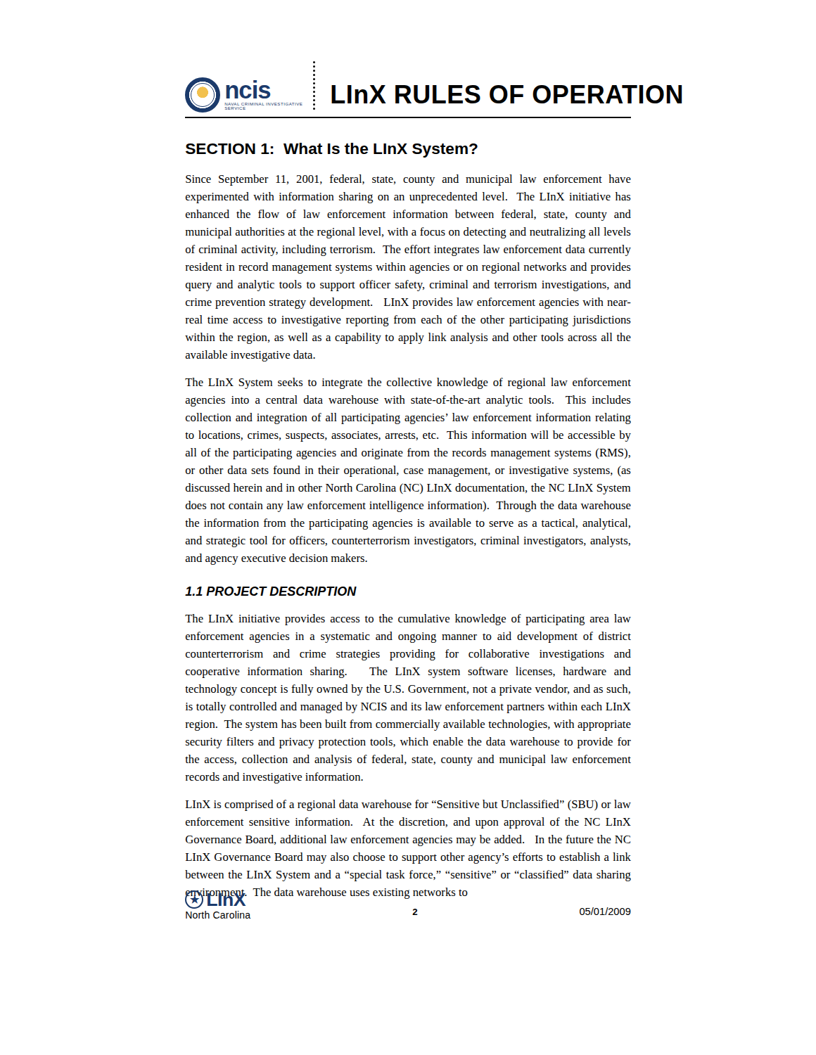ncisNAVAL CRIMINAL INVESTIGATIVE SERVICE
LInX RULES OF OPERATION
SECTION 1: What Is the LInX System?
Since September 11, 2001, federal, state, county and municipal law enforcement have experimented with information sharing on an unprecedented level. The LInX initiative has enhanced the flow of law enforcement information between federal, state, county and municipal authorities at the regional level, with a focus on detecting and neutralizing all levels of criminal activity, including terrorism. The effort integrates law enforcement data currently resident in record management systems within agencies or on regional networks and provides query and analytic tools to support officer safety, criminal and terrorism investigations, and crime prevention strategy development. LInX provides law enforcement agencies with near-real time access to investigative reporting from each of the other participating jurisdictions within the region, as well as a capability to apply link analysis and other tools across all the available investigative data.
The LInX System seeks to integrate the collective knowledge of regional law enforcement agencies into a central data warehouse with state-of-the-art analytic tools. This includes collection and integration of all participating agencies’ law enforcement information relating to locations, crimes, suspects, associates, arrests, etc. This information will be accessible by all of the participating agencies and originate from the records management systems (RMS), or other data sets found in their operational, case management, or investigative systems, (as discussed herein and in other North Carolina (NC) LInX documentation, the NC LInX System does not contain any law enforcement intelligence information). Through the data warehouse the information from the participating agencies is available to serve as a tactical, analytical, and strategic tool for officers, counterterrorism investigators, criminal investigators, analysts, and agency executive decision makers.
1.1 PROJECT DESCRIPTION
The LInX initiative provides access to the cumulative knowledge of participating area law enforcement agencies in a systematic and ongoing manner to aid development of district counterterrorism and crime strategies providing for collaborative investigations and cooperative information sharing. The LInX system software licenses, hardware and technology concept is fully owned by the U.S. Government, not a private vendor, and as such, is totally controlled and managed by NCIS and its law enforcement partners within each LInX region. The system has been built from commercially available technologies, with appropriate security filters and privacy protection tools, which enable the data warehouse to provide for the access, collection and analysis of federal, state, county and municipal law enforcement records and investigative information.
LInX is comprised of a regional data warehouse for “Sensitive but Unclassified” (SBU) or law enforcement sensitive information. At the discretion, and upon approval of the NC LInX Governance Board, additional law enforcement agencies may be added. In the future the NC LInX Governance Board may also choose to support other agency’s efforts to establish a link between the LInX System and a “special task force,” “sensitive” or “classified” data sharing environment. The data warehouse uses existing networks to
LInX
North Carolina
2
05/01/2009